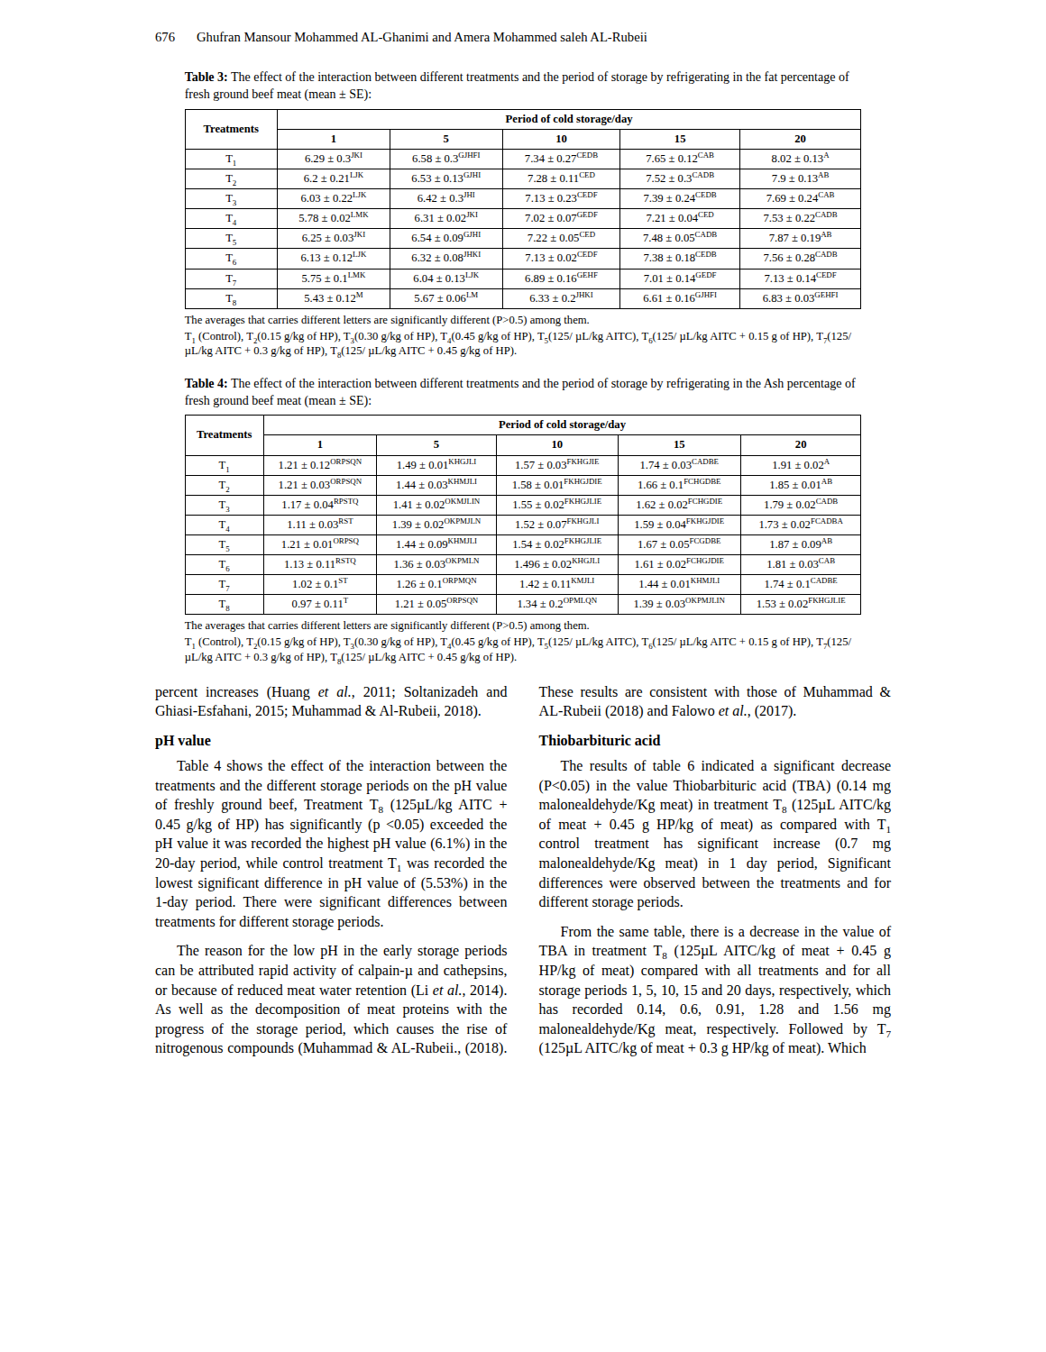676 Ghufran Mansour Mohammed AL-Ghanimi and Amera Mohammed saleh AL-Rubeii
Table 3: The effect of the interaction between different treatments and the period of storage by refrigerating in the fat percentage of fresh ground beef meat (mean ± SE):
| Treatments | Period of cold storage/day |
| --- | --- |
| 1 | 5 | 10 | 15 | 20 |
| T 1 | 6.29 ± 0.3 JKI | 6.58 ± 0.3 GJHFI | 7.34 ± 0.27 CEDB | 7.65 ± 0.12 CAB | 8.02 ± 0.13 A |
| T 2 | 6.2 ± 0.21 LJK | 6.53 ± 0.13 GJHI | 7.28 ± 0.11 CED | 7.52 ± 0.3 CADB | 7.9 ± 0.13 AB |
| T 3 | 6.03 ± 0.22 LJK | 6.42 ± 0.3 JHI | 7.13 ± 0.23 CEDF | 7.39 ± 0.24 CEDB | 7.69 ± 0.24 CAB |
| T 4 | 5.78 ± 0.02 LMK | 6.31 ± 0.02 JKI | 7.02 ± 0.07 GEDF | 7.21 ± 0.04 CED | 7.53 ± 0.22 CADB |
| T 5 | 6.25 ± 0.03 JKI | 6.54 ± 0.09 GJHI | 7.22 ± 0.05 CED | 7.48 ± 0.05 CADB | 7.87 ± 0.19 AB |
| T 6 | 6.13 ± 0.12 LJK | 6.32 ± 0.08 JHKI | 7.13 ± 0.02 CEDF | 7.38 ± 0.18 CEDB | 7.56 ± 0.28 CADB |
| T 7 | 5.75 ± 0.1 LMK | 6.04 ± 0.13 LJK | 6.89 ± 0.16 GEHF | 7.01 ± 0.14 GEDF | 7.13 ± 0.14 CEDF |
| T 8 | 5.43 ± 0.12 M | 5.67 ± 0.06 LM | 6.33 ± 0.2 JHKI | 6.61 ± 0.16 GJHFI | 6.83 ± 0.03 GEHFI |
The averages that carries different letters are significantly different (P>0.5) among them.
T1 (Control), T2(0.15 g/kg of HP), T3(0.30 g/kg of HP), T4(0.45 g/kg of HP), T5(125/ µL/kg AITC), T6(125/ µL/kg AITC + 0.15 g of HP), T7(125/ µL/kg AITC + 0.3 g/kg of HP), T8(125/ µL/kg AITC + 0.45 g/kg of HP).
Table 4: The effect of the interaction between different treatments and the period of storage by refrigerating in the Ash percentage of fresh ground beef meat (mean ± SE):
| Treatments | Period of cold storage/day |
| --- | --- |
| 1 | 5 | 10 | 15 | 20 |
| T 1 | 1.21 ± 0.12 ORPSQN | 1.49 ± 0.01 KHGJLI | 1.57 ± 0.03 FKHGJIE | 1.74 ± 0.03 CADBE | 1.91 ± 0.02 A |
| T 2 | 1.21 ± 0.03 ORPSQN | 1.44 ± 0.03 KHMJLI | 1.58 ± 0.01 FKHGJDIE | 1.66 ± 0.1 FCHGDBE | 1.85 ± 0.01 AB |
| T 3 | 1.17 ± 0.04 RPSTQ | 1.41 ± 0.02 OKMJLIN | 1.55 ± 0.02 FKHGJLIE | 1.62 ± 0.02 FCHGDIE | 1.79 ± 0.02 CADB |
| T 4 | 1.11 ± 0.03 RST | 1.39 ± 0.02 OKPMJLN | 1.52 ± 0.07 FKHGJLI | 1.59 ± 0.04 FKHGJDIE | 1.73 ± 0.02 FCADBA |
| T 5 | 1.21 ± 0.01 ORPSQ | 1.44 ± 0.09 KHMJLI | 1.54 ± 0.02 FKHGJLIE | 1.67 ± 0.05 FCGDBE | 1.87 ± 0.09 AB |
| T 6 | 1.13 ± 0.11 RSTQ | 1.36 ± 0.03 OKPMLN | 1.496 ± 0.02 KHGJLI | 1.61 ± 0.02 FCHGJDIE | 1.81 ± 0.03 CAB |
| T 7 | 1.02 ± 0.1 ST | 1.26 ± 0.1 ORPMQN | 1.42 ± 0.11 KMJLI | 1.44 ± 0.01 KHMJLI | 1.74 ± 0.1 CADBE |
| T 8 | 0.97 ± 0.11 T | 1.21 ± 0.05 ORPSQN | 1.34 ± 0.2 OPMLQN | 1.39 ± 0.03 OKPMJLIN | 1.53 ± 0.02 FKHGJLIE |
The averages that carries different letters are significantly different (P>0.5) among them.
T1 (Control), T2(0.15 g/kg of HP), T3(0.30 g/kg of HP), T4(0.45 g/kg of HP), T5(125/ µL/kg AITC), T6(125/ µL/kg AITC + 0.15 g of HP), T7(125/ µL/kg AITC + 0.3 g/kg of HP), T8(125/ µL/kg AITC + 0.45 g/kg of HP).
percent increases (Huang et al., 2011; Soltanizadeh and Ghiasi-Esfahani, 2015; Muhammad & Al-Rubeii, 2018).
pH value
Table 4 shows the effect of the interaction between the treatments and the different storage periods on the pH value of freshly ground beef, Treatment T8 (125µL/kg AITC + 0.45 g/kg of HP) has significantly (p <0.05) exceeded the pH value it was recorded the highest pH value (6.1%) in the 20-day period, while control treatment T1 was recorded the lowest significant difference in pH value of (5.53%) in the 1-day period. There were significant differences between treatments for different storage periods.
The reason for the low pH in the early storage periods can be attributed rapid activity of calpain-µ and cathepsins, or because of reduced meat water retention (Li et al., 2014). As well as the decomposition of meat proteins with the progress of the storage period, which causes the rise of nitrogenous compounds (Muhammad & AL-Rubeii., (2018). These results are consistent with those of Muhammad & AL-Rubeii (2018) and Falowo et al., (2017).
Thiobarbituric acid
The results of table 6 indicated a significant decrease (P<0.05) in the value Thiobarbituric acid (TBA) (0.14 mg malonealdehyde/Kg meat) in treatment T8 (125µL AITC/kg of meat + 0.45 g HP/kg of meat) as compared with T1 control treatment has significant increase (0.7 mg malonealdehyde/Kg meat) in 1 day period, Significant differences were observed between the treatments and for different storage periods.
From the same table, there is a decrease in the value of TBA in treatment T8 (125µL AITC/kg of meat + 0.45 g HP/kg of meat) compared with all treatments and for all storage periods 1, 5, 10, 15 and 20 days, respectively, which has recorded 0.14, 0.6, 0.91, 1.28 and 1.56 mg malonealdehyde/Kg meat, respectively. Followed by T7 (125µL AITC/kg of meat + 0.3 g HP/kg of meat). Which